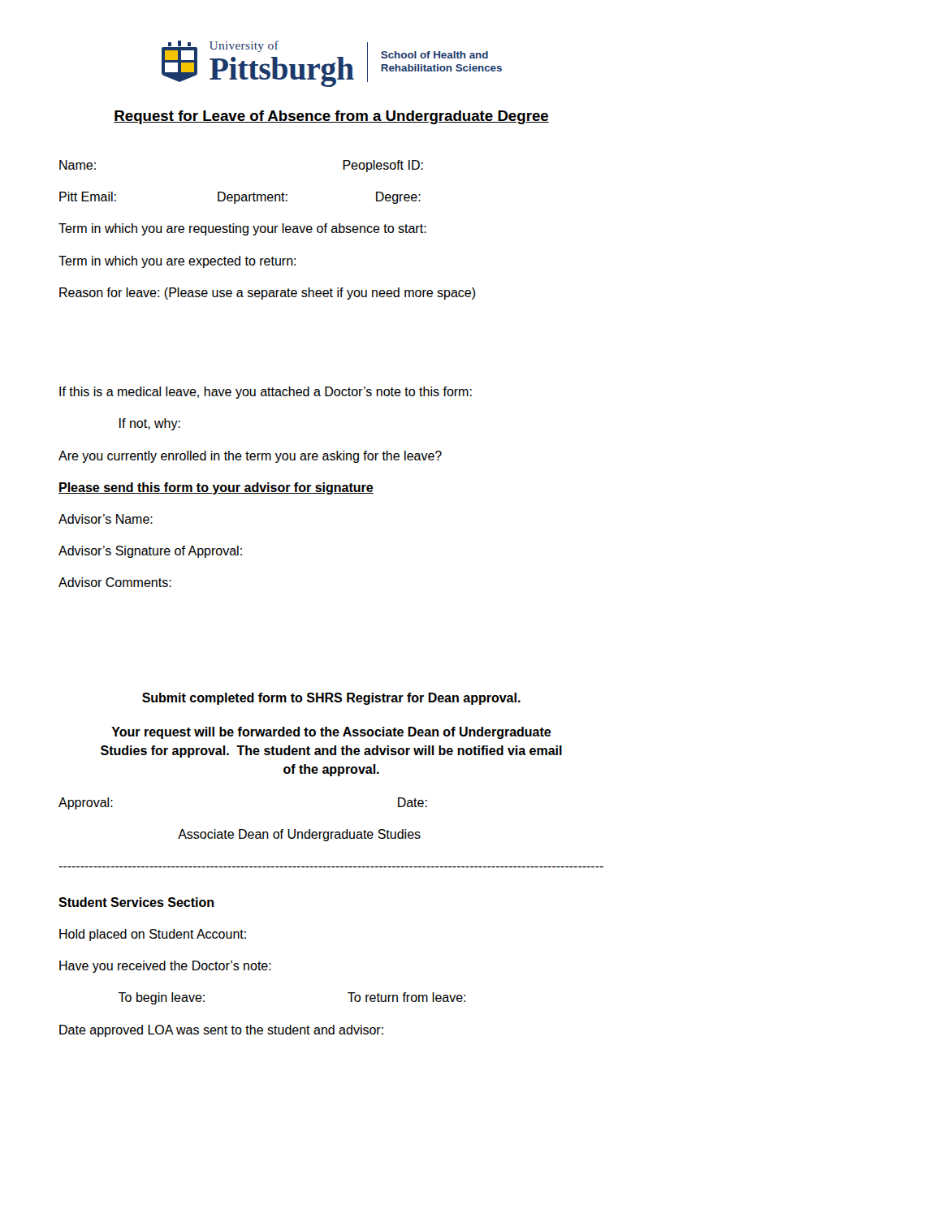University of Pittsburgh
School of Health and
Rehabilitation Sciences
Request for Leave of Absence from a Undergraduate Degree
Name:
Peoplesoft ID:
Pitt Email:
Department:
Degree:
Term in which you are requesting your leave of absence to start:
Term in which you are expected to return:
Reason for leave: (Please use a separate sheet if you need more space)
If this is a medical leave, have you attached a Doctor’s note to this form:
If not, why:
Are you currently enrolled in the term you are asking for the leave?
Please send this form to your advisor for signature
Advisor’s Name:
Advisor’s Signature of Approval:
Advisor Comments:
Submit completed form to SHRS Registrar for Dean approval.
Your request will be forwarded to the Associate Dean of Undergraduate Studies for approval. The student and the advisor will be notified via email of the approval.
Approval:
Date:
Associate Dean of Undergraduate Studies
-------------------------------------------------------------------------------------------------------------------------------
Student Services Section
Hold placed on Student Account:
Have you received the Doctor’s note:
To begin leave:
To return from leave:
Date approved LOA was sent to the student and advisor: